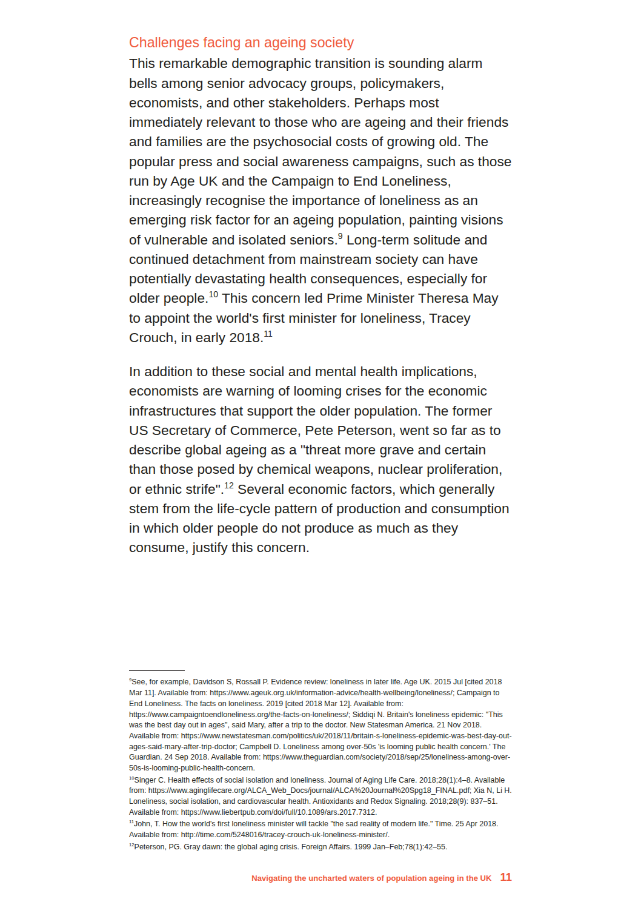Challenges facing an ageing society
This remarkable demographic transition is sounding alarm bells among senior advocacy groups, policymakers, economists, and other stakeholders. Perhaps most immediately relevant to those who are ageing and their friends and families are the psychosocial costs of growing old. The popular press and social awareness campaigns, such as those run by Age UK and the Campaign to End Loneliness, increasingly recognise the importance of loneliness as an emerging risk factor for an ageing population, painting visions of vulnerable and isolated seniors.9 Long-term solitude and continued detachment from mainstream society can have potentially devastating health consequences, especially for older people.10 This concern led Prime Minister Theresa May to appoint the world's first minister for loneliness, Tracey Crouch, in early 2018.11
In addition to these social and mental health implications, economists are warning of looming crises for the economic infrastructures that support the older population. The former US Secretary of Commerce, Pete Peterson, went so far as to describe global ageing as a "threat more grave and certain than those posed by chemical weapons, nuclear proliferation, or ethnic strife".12 Several economic factors, which generally stem from the life-cycle pattern of production and consumption in which older people do not produce as much as they consume, justify this concern.
9See, for example, Davidson S, Rossall P. Evidence review: loneliness in later life. Age UK. 2015 Jul [cited 2018 Mar 11]. Available from: https://www.ageuk.org.uk/information-advice/health-wellbeing/loneliness/; Campaign to End Loneliness. The facts on loneliness. 2019 [cited 2018 Mar 12]. Available from: https://www.campaigntoendloneliness.org/the-facts-on-loneliness/; Siddiqi N. Britain's loneliness epidemic: "This was the best day out in ages", said Mary, after a trip to the doctor. New Statesman America. 21 Nov 2018. Available from: https://www.newstatesman.com/politics/uk/2018/11/britain-s-loneliness-epidemic-was-best-day-out-ages-said-mary-after-trip-doctor; Campbell D. Loneliness among over-50s 'is looming public health concern.' The Guardian. 24 Sep 2018. Available from: https://www.theguardian.com/society/2018/sep/25/loneliness-among-over-50s-is-looming-public-health-concern.
10Singer C. Health effects of social isolation and loneliness. Journal of Aging Life Care. 2018;28(1):4–8. Available from: https://www.aginglifecare.org/ALCA_Web_Docs/journal/ALCA%20Journal%20Spg18_FINAL.pdf; Xia N, Li H. Loneliness, social isolation, and cardiovascular health. Antioxidants and Redox Signaling. 2018;28(9): 837–51. Available from: https://www.liebertpub.com/doi/full/10.1089/ars.2017.7312.
11John, T. How the world's first loneliness minister will tackle "the sad reality of modern life." Time. 25 Apr 2018. Available from: http://time.com/5248016/tracey-crouch-uk-loneliness-minister/.
12Peterson, PG. Gray dawn: the global aging crisis. Foreign Affairs. 1999 Jan–Feb;78(1):42–55.
Navigating the uncharted waters of population ageing in the UK 11